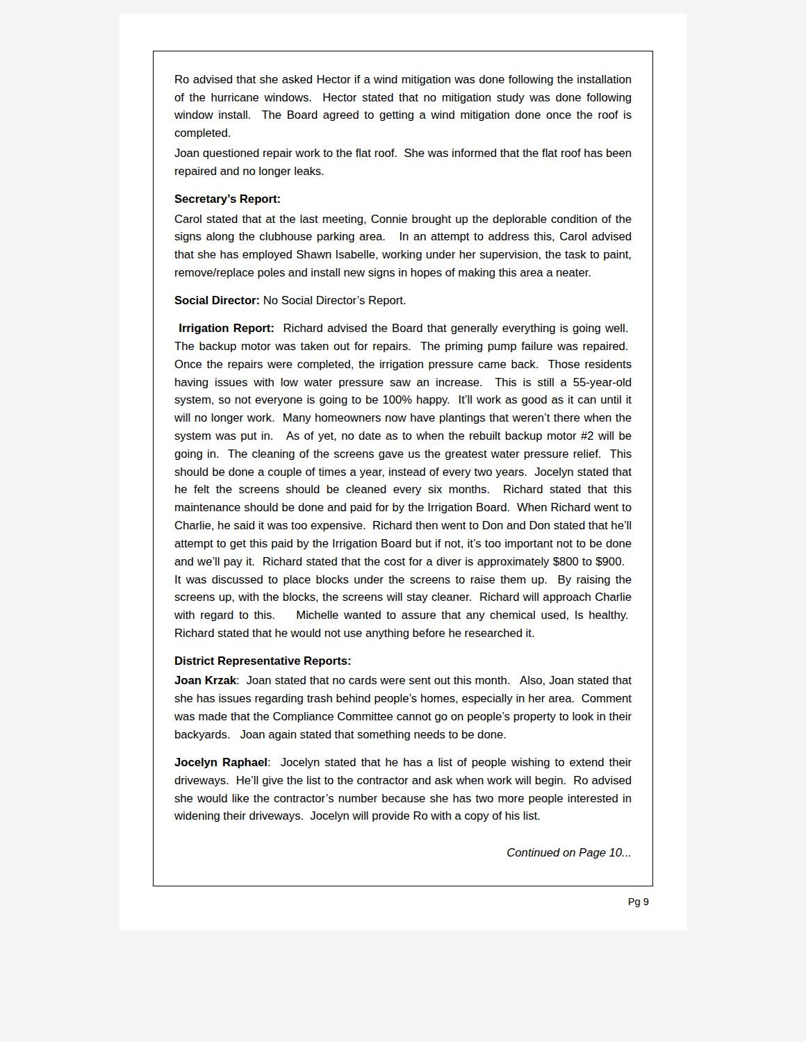Ro advised that she asked Hector if a wind mitigation was done following the installation of the hurricane windows. Hector stated that no mitigation study was done following window install. The Board agreed to getting a wind mitigation done once the roof is completed.
Joan questioned repair work to the flat roof. She was informed that the flat roof has been repaired and no longer leaks.
Secretary’s Report:
Carol stated that at the last meeting, Connie brought up the deplorable condition of the signs along the clubhouse parking area. In an attempt to address this, Carol advised that she has employed Shawn Isabelle, working under her supervision, the task to paint, remove/replace poles and install new signs in hopes of making this area a neater.
Social Director: No Social Director’s Report.
Irrigation Report: Richard advised the Board that generally everything is going well. The backup motor was taken out for repairs. The priming pump failure was repaired. Once the repairs were completed, the irrigation pressure came back. Those residents having issues with low water pressure saw an increase. This is still a 55-year-old system, so not everyone is going to be 100% happy. It’ll work as good as it can until it will no longer work. Many homeowners now have plantings that weren’t there when the system was put in. As of yet, no date as to when the rebuilt backup motor #2 will be going in. The cleaning of the screens gave us the greatest water pressure relief. This should be done a couple of times a year, instead of every two years. Jocelyn stated that he felt the screens should be cleaned every six months. Richard stated that this maintenance should be done and paid for by the Irrigation Board. When Richard went to Charlie, he said it was too expensive. Richard then went to Don and Don stated that he’ll attempt to get this paid by the Irrigation Board but if not, it’s too important not to be done and we’ll pay it. Richard stated that the cost for a diver is approximately $800 to $900. It was discussed to place blocks under the screens to raise them up. By raising the screens up, with the blocks, the screens will stay cleaner. Richard will approach Charlie with regard to this. Michelle wanted to assure that any chemical used, Is healthy. Richard stated that he would not use anything before he researched it.
District Representative Reports:
Joan Krzak: Joan stated that no cards were sent out this month. Also, Joan stated that she has issues regarding trash behind people’s homes, especially in her area. Comment was made that the Compliance Committee cannot go on people’s property to look in their backyards. Joan again stated that something needs to be done.
Jocelyn Raphael: Jocelyn stated that he has a list of people wishing to extend their driveways. He’ll give the list to the contractor and ask when work will begin. Ro advised she would like the contractor’s number because she has two more people interested in widening their driveways. Jocelyn will provide Ro with a copy of his list.
Continued on Page 10...
Pg 9